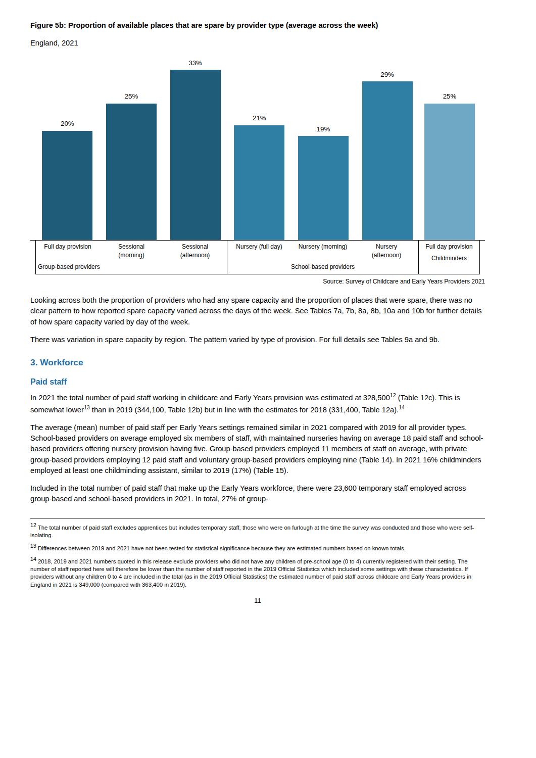Figure 5b: Proportion of available places that are spare by provider type (average across the week)
England, 2021
20%
25%
33%
21%
19%
29%
25%
Full day provision
Sessional (morning)
Sessional (afternoon)
Group-based providers
Nursery (full day)
Nursery (morning)
Nursery (afternoon)
School-based providers
Full day provision
Childminders
Source: Survey of Childcare and Early Years Providers 2021
Looking across both the proportion of providers who had any spare capacity and the proportion of places that were spare, there was no clear pattern to how reported spare capacity varied across the days of the week. See Tables 7a, 7b, 8a, 8b, 10a and 10b for further details of how spare capacity varied by day of the week.
There was variation in spare capacity by region. The pattern varied by type of provision. For full details see Tables 9a and 9b.
3. Workforce
Paid staff
In 2021 the total number of paid staff working in childcare and Early Years provision was estimated at 328,50012 (Table 12c). This is somewhat lower13 than in 2019 (344,100, Table 12b) but in line with the estimates for 2018 (331,400, Table 12a).14
The average (mean) number of paid staff per Early Years settings remained similar in 2021 compared with 2019 for all provider types. School-based providers on average employed six members of staff, with maintained nurseries having on average 18 paid staff and school-based providers offering nursery provision having five. Group-based providers employed 11 members of staff on average, with private group-based providers employing 12 paid staff and voluntary group-based providers employing nine (Table 14). In 2021 16% childminders employed at least one childminding assistant, similar to 2019 (17%) (Table 15).
Included in the total number of paid staff that make up the Early Years workforce, there were 23,600 temporary staff employed across group-based and school-based providers in 2021. In total, 27% of group-
12 The total number of paid staff excludes apprentices but includes temporary staff, those who were on furlough at the time the survey was conducted and those who were self-isolating.
13 Differences between 2019 and 2021 have not been tested for statistical significance because they are estimated numbers based on known totals.
14 2018, 2019 and 2021 numbers quoted in this release exclude providers who did not have any children of pre-school age (0 to 4) currently registered with their setting. The number of staff reported here will therefore be lower than the number of staff reported in the 2019 Official Statistics which included some settings with these characteristics. If providers without any children 0 to 4 are included in the total (as in the 2019 Official Statistics) the estimated number of paid staff across childcare and Early Years providers in England in 2021 is 349,000 (compared with 363,400 in 2019).
11